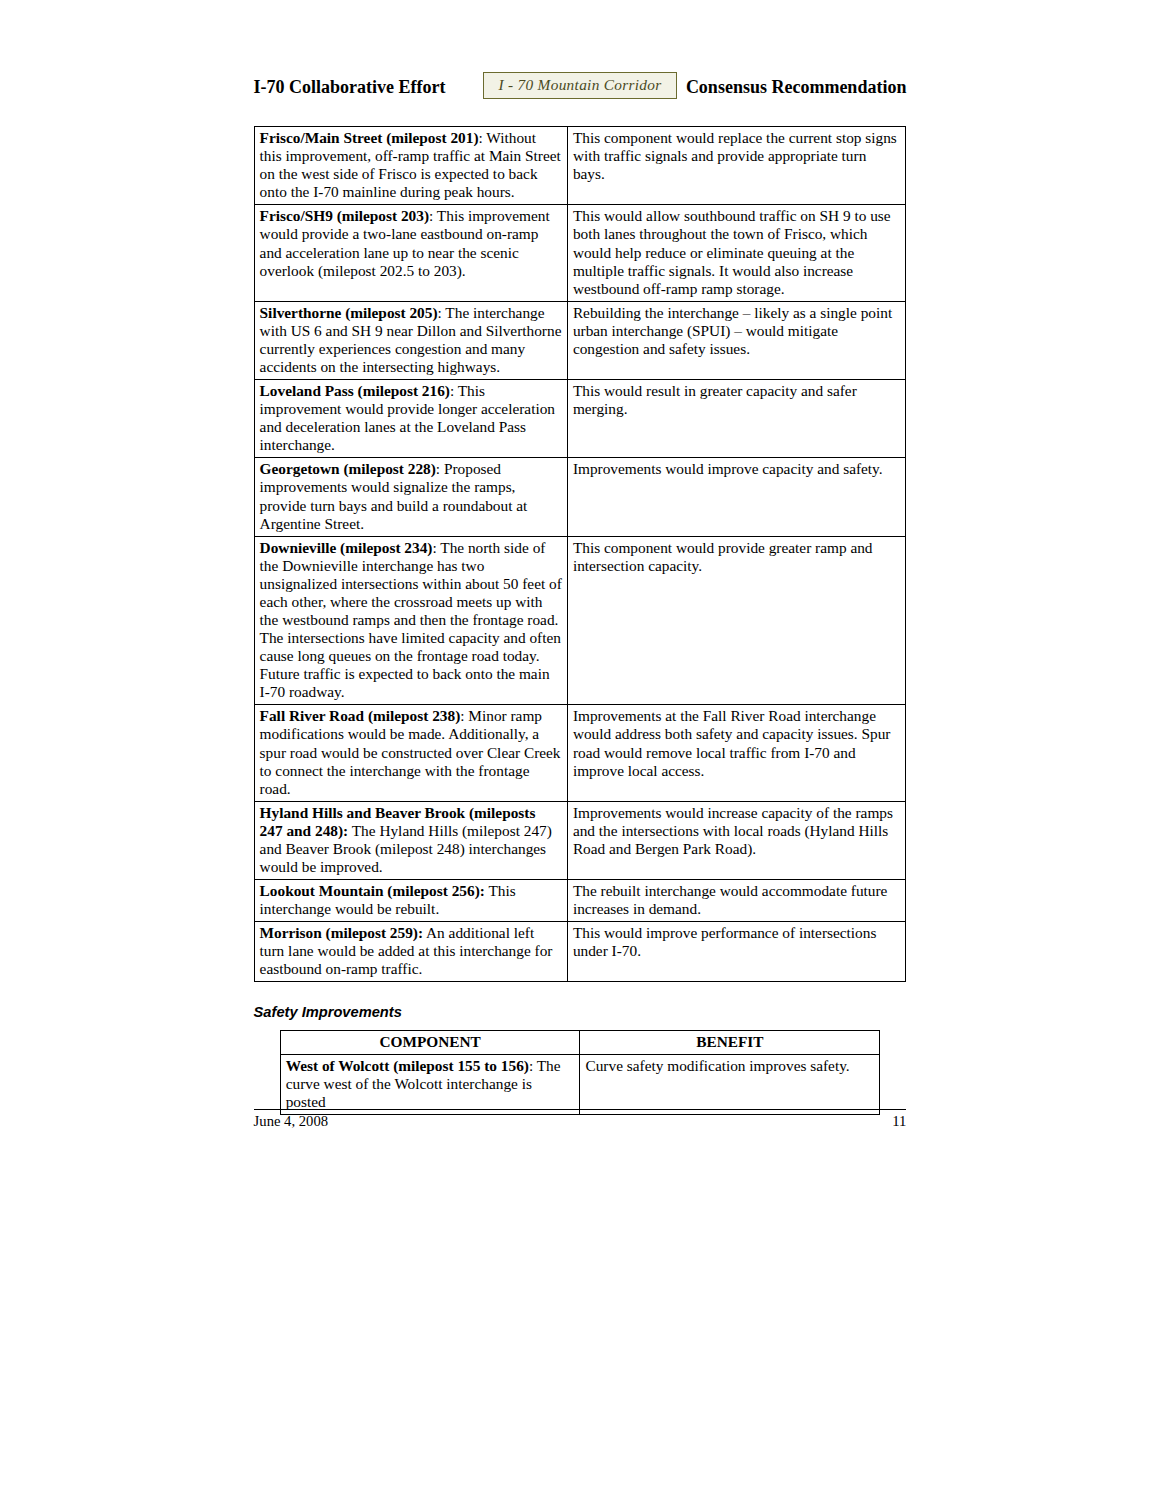I - 70 Mountain Corridor
I-70 Collaborative Effort
Consensus Recommendation
| Frisco/Main Street (milepost 201) : Without this improvement, off-ramp traffic at Main Street on the west side of Frisco is expected to back onto the I-70 mainline during peak hours. | This component would replace the current stop signs with traffic signals and provide appropriate turn bays. |
| Frisco/SH9 (milepost 203) : This improvement would provide a two-lane eastbound on-ramp and acceleration lane up to near the scenic overlook (milepost 202.5 to 203). | This would allow southbound traffic on SH 9 to use both lanes throughout the town of Frisco, which would help reduce or eliminate queuing at the multiple traffic signals. It would also increase westbound off-ramp ramp storage. |
| Silverthorne (milepost 205) : The interchange with US 6 and SH 9 near Dillon and Silverthorne currently experiences congestion and many accidents on the intersecting highways. | Rebuilding the interchange – likely as a single point urban interchange (SPUI) – would mitigate congestion and safety issues. |
| Loveland Pass (milepost 216) : This improvement would provide longer acceleration and deceleration lanes at the Loveland Pass interchange. | This would result in greater capacity and safer merging. |
| Georgetown (milepost 228) : Proposed improvements would signalize the ramps, provide turn bays and build a roundabout at Argentine Street. | Improvements would improve capacity and safety. |
| Downieville (milepost 234) : The north side of the Downieville interchange has two unsignalized intersections within about 50 feet of each other, where the crossroad meets up with the westbound ramps and then the frontage road. The intersections have limited capacity and often cause long queues on the frontage road today. Future traffic is expected to back onto the main I-70 roadway. | This component would provide greater ramp and intersection capacity. |
| Fall River Road (milepost 238) : Minor ramp modifications would be made. Additionally, a spur road would be constructed over Clear Creek to connect the interchange with the frontage road. | Improvements at the Fall River Road interchange would address both safety and capacity issues. Spur road would remove local traffic from I-70 and improve local access. |
| Hyland Hills and Beaver Brook (mileposts 247 and 248): The Hyland Hills (milepost 247) and Beaver Brook (milepost 248) interchanges would be improved. | Improvements would increase capacity of the ramps and the intersections with local roads (Hyland Hills Road and Bergen Park Road). |
| Lookout Mountain (milepost 256): This interchange would be rebuilt. | The rebuilt interchange would accommodate future increases in demand. |
| Morrison (milepost 259): An additional left turn lane would be added at this interchange for eastbound on-ramp traffic. | This would improve performance of intersections under I-70. |
Safety Improvements
| COMPONENT | BENEFIT |
| --- | --- |
| West of Wolcott (milepost 155 to 156) : The curve west of the Wolcott interchange is posted | Curve safety modification improves safety. |
June 4, 2008
11